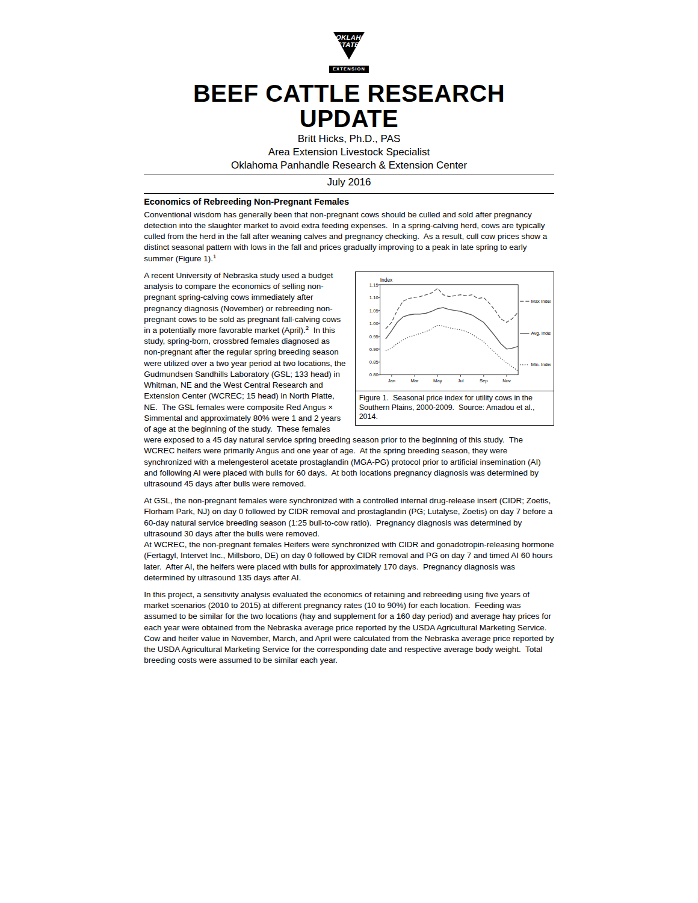OKLAHOMA
STATE
EXTENSION
BEEF CATTLE RESEARCH UPDATE
Britt Hicks, Ph.D., PAS
Area Extension Livestock Specialist
Oklahoma Panhandle Research & Extension Center
July 2016
Economics of Rebreeding Non-Pregnant Females
Conventional wisdom has generally been that non-pregnant cows should be culled and sold after pregnancy detection into the slaughter market to avoid extra feeding expenses. In a spring-calving herd, cows are typically culled from the herd in the fall after weaning calves and pregnancy checking. As a result, cull cow prices show a distinct seasonal pattern with lows in the fall and prices gradually improving to a peak in late spring to early summer (Figure 1).1
Index 1.15 1.10 1.05 1.00 0.95 0.90 0.85 0.80 Jan Mar May Jul Sep Nov Max Index Avg. Index Min. Index
Figure 1. Seasonal price index for utility cows in the Southern Plains, 2000-2009. Source: Amadou et al., 2014.
A recent University of Nebraska study used a budget analysis to compare the economics of selling non-pregnant spring-calving cows immediately after pregnancy diagnosis (November) or rebreeding non-pregnant cows to be sold as pregnant fall-calving cows in a potentially more favorable market (April).2 In this study, spring-born, crossbred females diagnosed as non-pregnant after the regular spring breeding season were utilized over a two year period at two locations, the Gudmundsen Sandhills Laboratory (GSL; 133 head) in Whitman, NE and the West Central Research and Extension Center (WCREC; 15 head) in North Platte, NE. The GSL females were composite Red Angus × Simmental and approximately 80% were 1 and 2 years of age at the beginning of the study. These females were exposed to a 45 day natural service spring breeding season prior to the beginning of this study. The WCREC heifers were primarily Angus and one year of age. At the spring breeding season, they were synchronized with a melengesterol acetate prostaglandin (MGA-PG) protocol prior to artificial insemination (AI) and following AI were placed with bulls for 60 days. At both locations pregnancy diagnosis was determined by ultrasound 45 days after bulls were removed.
At GSL, the non-pregnant females were synchronized with a controlled internal drug-release insert (CIDR; Zoetis, Florham Park, NJ) on day 0 followed by CIDR removal and prostaglandin (PG; Lutalyse, Zoetis) on day 7 before a 60-day natural service breeding season (1:25 bull-to-cow ratio). Pregnancy diagnosis was determined by ultrasound 30 days after the bulls were removed.
At WCREC, the non-pregnant females Heifers were synchronized with CIDR and gonadotropin-releasing hormone (Fertagyl, Intervet Inc., Millsboro, DE) on day 0 followed by CIDR removal and PG on day 7 and timed AI 60 hours later. After AI, the heifers were placed with bulls for approximately 170 days. Pregnancy diagnosis was determined by ultrasound 135 days after AI.
In this project, a sensitivity analysis evaluated the economics of retaining and rebreeding using five years of market scenarios (2010 to 2015) at different pregnancy rates (10 to 90%) for each location. Feeding was assumed to be similar for the two locations (hay and supplement for a 160 day period) and average hay prices for each year were obtained from the Nebraska average price reported by the USDA Agricultural Marketing Service. Cow and heifer value in November, March, and April were calculated from the Nebraska average price reported by the USDA Agricultural Marketing Service for the corresponding date and respective average body weight. Total breeding costs were assumed to be similar each year.